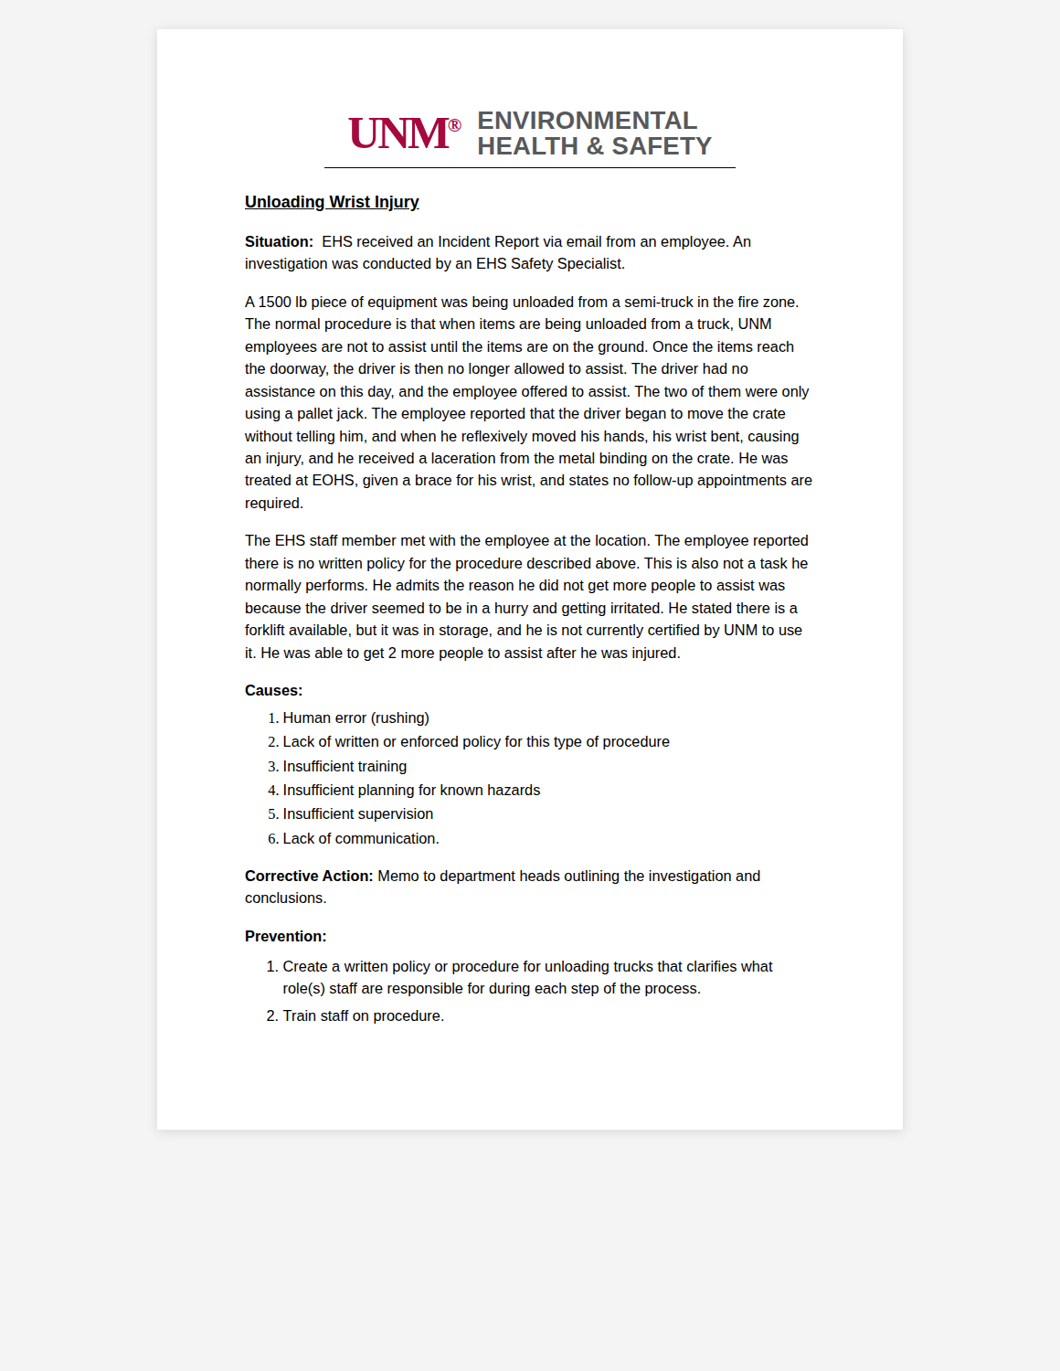UNM®
ENVIRONMENTAL HEALTH & SAFETY
Unloading Wrist Injury
Situation: EHS received an Incident Report via email from an employee. An investigation was conducted by an EHS Safety Specialist.
A 1500 lb piece of equipment was being unloaded from a semi-truck in the fire zone. The normal procedure is that when items are being unloaded from a truck, UNM employees are not to assist until the items are on the ground. Once the items reach the doorway, the driver is then no longer allowed to assist. The driver had no assistance on this day, and the employee offered to assist. The two of them were only using a pallet jack. The employee reported that the driver began to move the crate without telling him, and when he reflexively moved his hands, his wrist bent, causing an injury, and he received a laceration from the metal binding on the crate. He was treated at EOHS, given a brace for his wrist, and states no follow-up appointments are required.
The EHS staff member met with the employee at the location. The employee reported there is no written policy for the procedure described above. This is also not a task he normally performs. He admits the reason he did not get more people to assist was because the driver seemed to be in a hurry and getting irritated. He stated there is a forklift available, but it was in storage, and he is not currently certified by UNM to use it. He was able to get 2 more people to assist after he was injured.
Causes:
Human error (rushing)
Lack of written or enforced policy for this type of procedure
Insufficient training
Insufficient planning for known hazards
Insufficient supervision
Lack of communication.
Corrective Action: Memo to department heads outlining the investigation and conclusions.
Prevention:
Create a written policy or procedure for unloading trucks that clarifies what role(s) staff are responsible for during each step of the process.
Train staff on procedure.